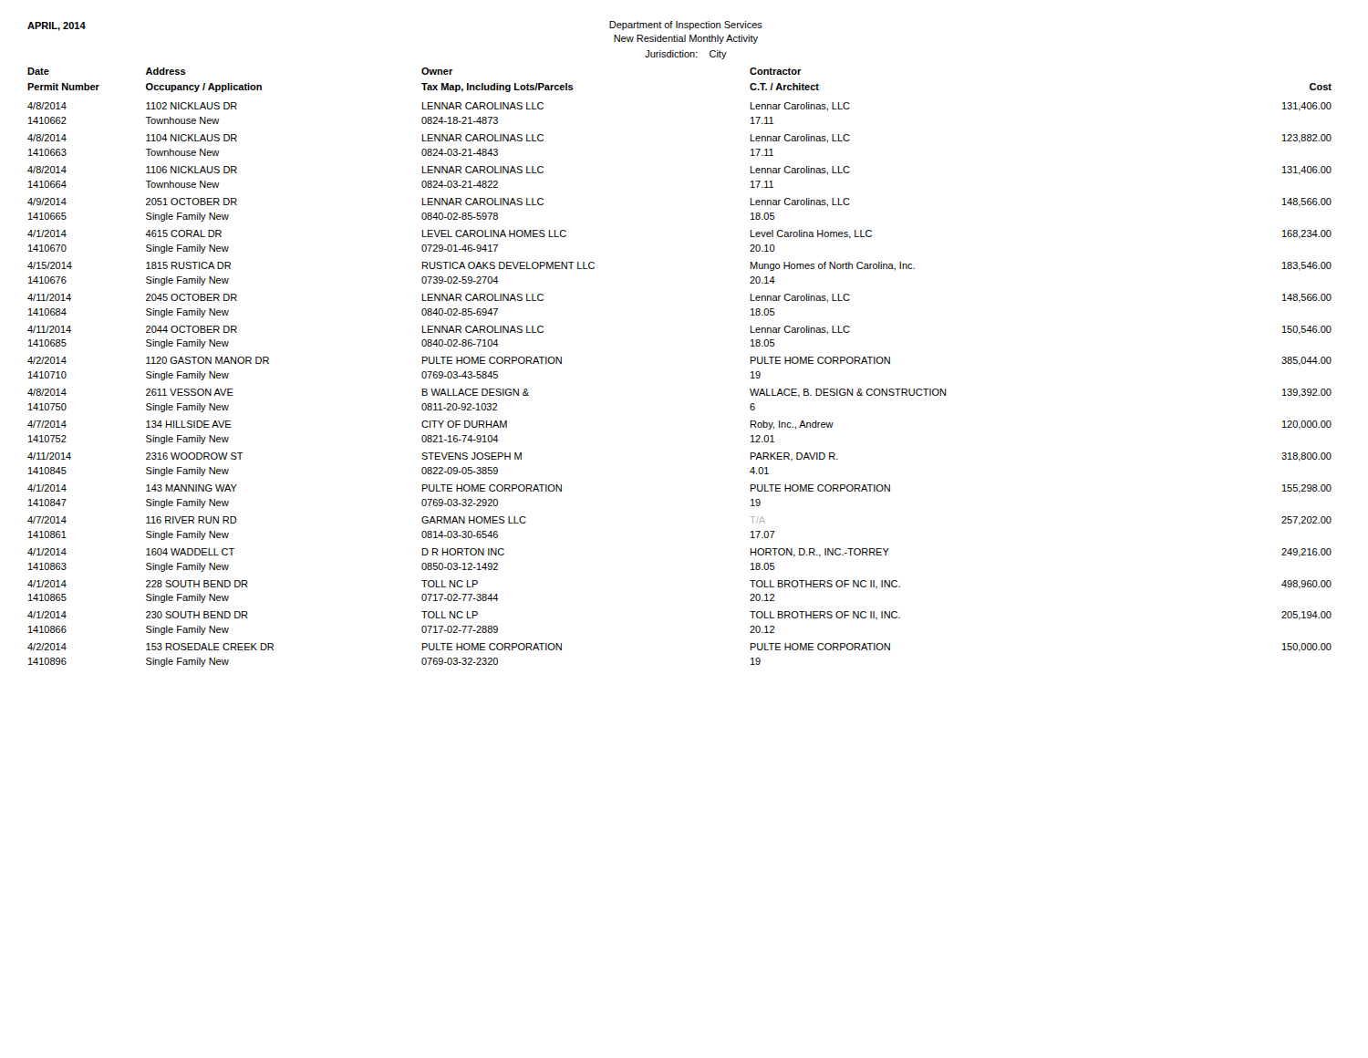APRIL, 2014
Department of Inspection Services
New Residential Monthly Activity
Jurisdiction: City
| Date | Address | Owner | Contractor | |
| --- | --- | --- | --- | --- |
| Permit Number | Occupancy / Application | Tax Map, Including Lots/Parcels | C.T. / Architect | Cost |
| 4/8/2014 | 1102 NICKLAUS DR | LENNAR CAROLINAS LLC | Lennar Carolinas, LLC | 131,406.00 |
| 1410662 | Townhouse New | 0824-18-21-4873 | 17.11 | |
| 4/8/2014 | 1104 NICKLAUS DR | LENNAR CAROLINAS LLC | Lennar Carolinas, LLC | 123,882.00 |
| 1410663 | Townhouse New | 0824-03-21-4843 | 17.11 | |
| 4/8/2014 | 1106 NICKLAUS DR | LENNAR CAROLINAS LLC | Lennar Carolinas, LLC | 131,406.00 |
| 1410664 | Townhouse New | 0824-03-21-4822 | 17.11 | |
| 4/9/2014 | 2051 OCTOBER DR | LENNAR CAROLINAS LLC | Lennar Carolinas, LLC | 148,566.00 |
| 1410665 | Single Family New | 0840-02-85-5978 | 18.05 | |
| 4/1/2014 | 4615 CORAL DR | LEVEL CAROLINA HOMES LLC | Level Carolina Homes, LLC | 168,234.00 |
| 1410670 | Single Family New | 0729-01-46-9417 | 20.10 | |
| 4/15/2014 | 1815 RUSTICA DR | RUSTICA OAKS DEVELOPMENT LLC | Mungo Homes of North Carolina, Inc. | 183,546.00 |
| 1410676 | Single Family New | 0739-02-59-2704 | 20.14 | |
| 4/11/2014 | 2045 OCTOBER DR | LENNAR CAROLINAS LLC | Lennar Carolinas, LLC | 148,566.00 |
| 1410684 | Single Family New | 0840-02-85-6947 | 18.05 | |
| 4/11/2014 | 2044 OCTOBER DR | LENNAR CAROLINAS LLC | Lennar Carolinas, LLC | 150,546.00 |
| 1410685 | Single Family New | 0840-02-86-7104 | 18.05 | |
| 4/2/2014 | 1120 GASTON MANOR DR | PULTE HOME CORPORATION | PULTE HOME CORPORATION | 385,044.00 |
| 1410710 | Single Family New | 0769-03-43-5845 | 19 | |
| 4/8/2014 | 2611 VESSON AVE | B WALLACE DESIGN & | WALLACE, B. DESIGN & CONSTRUCTION | 139,392.00 |
| 1410750 | Single Family New | 0811-20-92-1032 | 6 | |
| 4/7/2014 | 134 HILLSIDE AVE | CITY OF DURHAM | Roby, Inc., Andrew | 120,000.00 |
| 1410752 | Single Family New | 0821-16-74-9104 | 12.01 | |
| 4/11/2014 | 2316 WOODROW ST | STEVENS JOSEPH M | PARKER, DAVID R. | 318,800.00 |
| 1410845 | Single Family New | 0822-09-05-3859 | 4.01 | |
| 4/1/2014 | 143 MANNING WAY | PULTE HOME CORPORATION | PULTE HOME CORPORATION | 155,298.00 |
| 1410847 | Single Family New | 0769-03-32-2920 | 19 | |
| 4/7/2014 | 116 RIVER RUN RD | GARMAN HOMES LLC | T/A | 257,202.00 |
| 1410861 | Single Family New | 0814-03-30-6546 | 17.07 | |
| 4/1/2014 | 1604 WADDELL CT | D R HORTON INC | HORTON, D.R., INC.-TORREY | 249,216.00 |
| 1410863 | Single Family New | 0850-03-12-1492 | 18.05 | |
| 4/1/2014 | 228 SOUTH BEND DR | TOLL NC LP | TOLL BROTHERS OF NC II, INC. | 498,960.00 |
| 1410865 | Single Family New | 0717-02-77-3844 | 20.12 | |
| 4/1/2014 | 230 SOUTH BEND DR | TOLL NC LP | TOLL BROTHERS OF NC II, INC. | 205,194.00 |
| 1410866 | Single Family New | 0717-02-77-2889 | 20.12 | |
| 4/2/2014 | 153 ROSEDALE CREEK DR | PULTE HOME CORPORATION | PULTE HOME CORPORATION | 150,000.00 |
| 1410896 | Single Family New | 0769-03-32-2320 | 19 | |